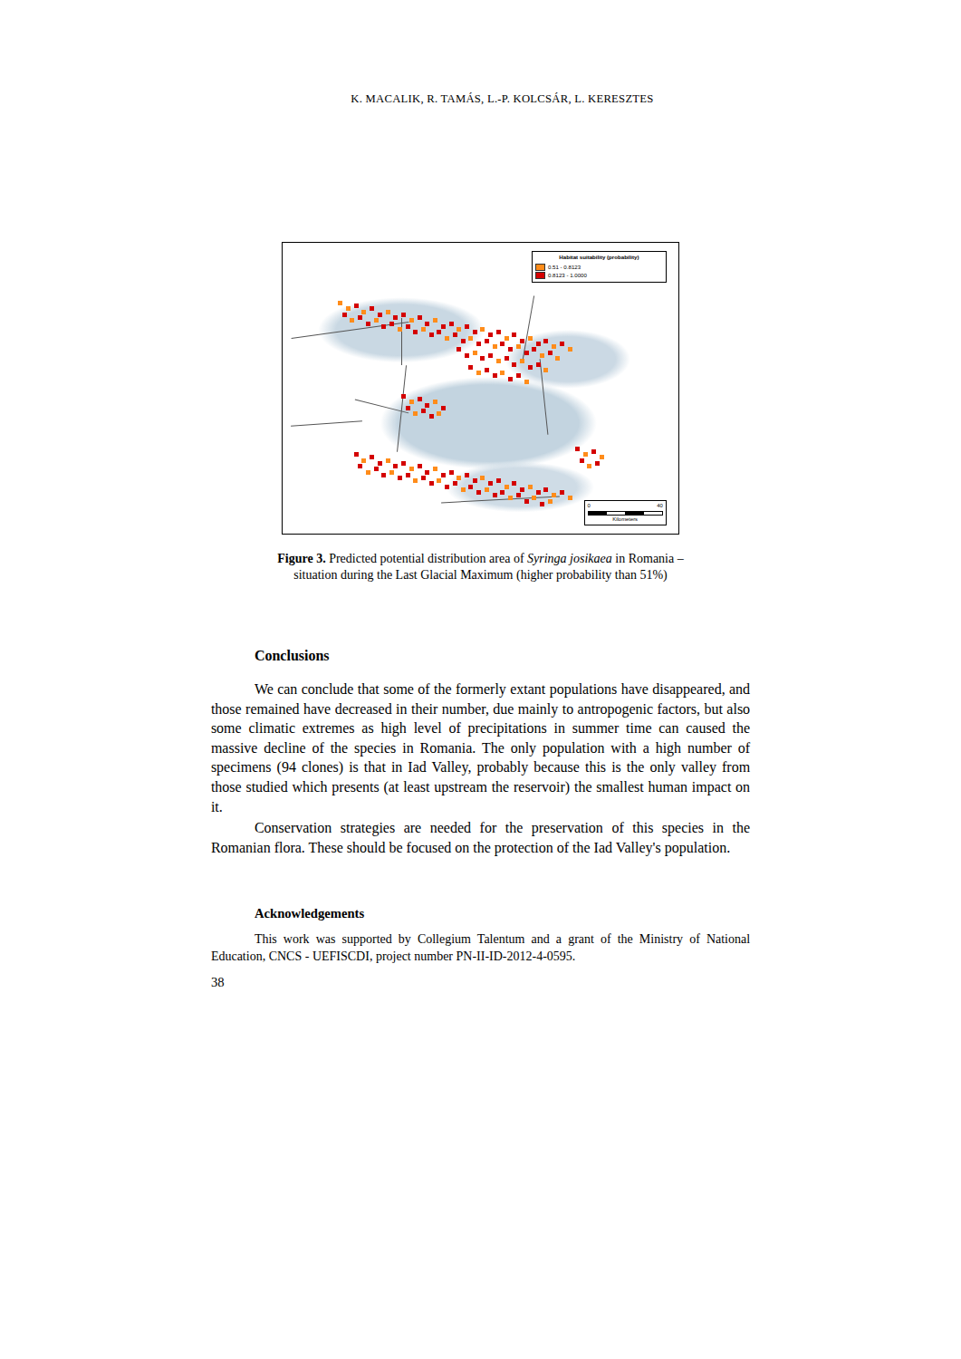K. MACALIK, R. TAMÁS, L.-P. KOLCSÁR, L. KERESZTES
Habitat suitability (probability)
0.51 - 0.8123
0.8123 - 1.0000
040
Kilometers
Figure 3. Predicted potential distribution area of Syringa josikaea in Romania – situation during the Last Glacial Maximum (higher probability than 51%)
Conclusions
We can conclude that some of the formerly extant populations have disappeared, and those remained have decreased in their number, due mainly to antropogenic factors, but also some climatic extremes as high level of precipitations in summer time can caused the massive decline of the species in Romania. The only population with a high number of specimens (94 clones) is that in Iad Valley, probably because this is the only valley from those studied which presents (at least upstream the reservoir) the smallest human impact on it.
Conservation strategies are needed for the preservation of this species in the Romanian flora. These should be focused on the protection of the Iad Valley's population.
Acknowledgements
This work was supported by Collegium Talentum and a grant of the Ministry of National Education, CNCS - UEFISCDI, project number PN-II-ID-2012-4-0595.
38